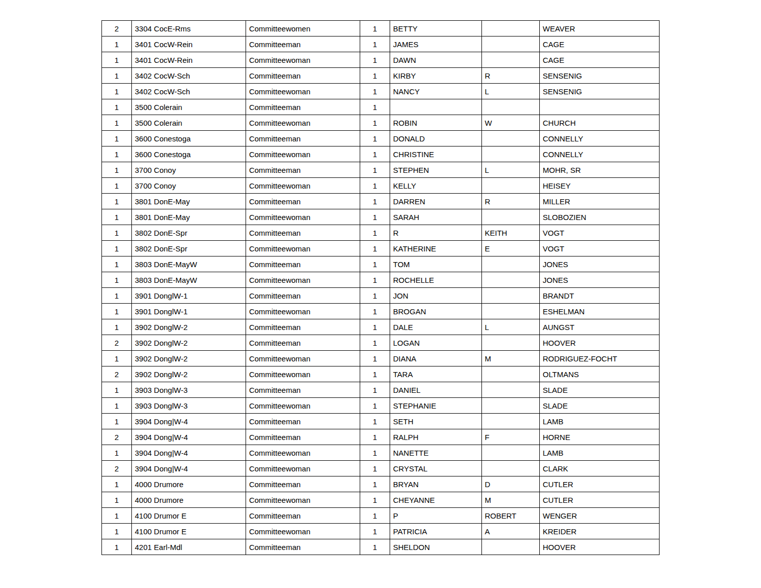| 2 | 3304 CocE-Rms | Committeewomen | 1 | BETTY | | WEAVER |
| 1 | 3401 CocW-Rein | Committeeman | 1 | JAMES | | CAGE |
| 1 | 3401 CocW-Rein | Committeewoman | 1 | DAWN | | CAGE |
| 1 | 3402 CocW-Sch | Committeeman | 1 | KIRBY | R | SENSENIG |
| 1 | 3402 CocW-Sch | Committeewoman | 1 | NANCY | L | SENSENIG |
| 1 | 3500 Colerain | Committeeman | 1 | | | |
| 1 | 3500 Colerain | Committeewoman | 1 | ROBIN | W | CHURCH |
| 1 | 3600 Conestoga | Committeeman | 1 | DONALD | | CONNELLY |
| 1 | 3600 Conestoga | Committeewoman | 1 | CHRISTINE | | CONNELLY |
| 1 | 3700 Conoy | Committeeman | 1 | STEPHEN | L | MOHR, SR |
| 1 | 3700 Conoy | Committeewoman | 1 | KELLY | | HEISEY |
| 1 | 3801 DonE-May | Committeeman | 1 | DARREN | R | MILLER |
| 1 | 3801 DonE-May | Committeewoman | 1 | SARAH | | SLOBOZIEN |
| 1 | 3802 DonE-Spr | Committeeman | 1 | R | KEITH | VOGT |
| 1 | 3802 DonE-Spr | Committeewoman | 1 | KATHERINE | E | VOGT |
| 1 | 3803 DonE-MayW | Committeeman | 1 | TOM | | JONES |
| 1 | 3803 DonE-MayW | Committeewoman | 1 | ROCHELLE | | JONES |
| 1 | 3901 DonglW-1 | Committeeman | 1 | JON | | BRANDT |
| 1 | 3901 DonglW-1 | Committeewoman | 1 | BROGAN | | ESHELMAN |
| 1 | 3902 DonglW-2 | Committeeman | 1 | DALE | L | AUNGST |
| 2 | 3902 DonglW-2 | Committeeman | 1 | LOGAN | | HOOVER |
| 1 | 3902 DonglW-2 | Committeewoman | 1 | DIANA | M | RODRIGUEZ-FOCHT |
| 2 | 3902 DonglW-2 | Committeewoman | 1 | TARA | | OLTMANS |
| 1 | 3903 DonglW-3 | Committeeman | 1 | DANIEL | | SLADE |
| 1 | 3903 DonglW-3 | Committeewoman | 1 | STEPHANIE | | SLADE |
| 1 | 3904 Dong/W-4 | Committeeman | 1 | SETH | | LAMB |
| 2 | 3904 Dong/W-4 | Committeeman | 1 | RALPH | F | HORNE |
| 1 | 3904 Dong/W-4 | Committeewoman | 1 | NANETTE | | LAMB |
| 2 | 3904 Dong/W-4 | Committeewoman | 1 | CRYSTAL | | CLARK |
| 1 | 4000 Drumore | Committeeman | 1 | BRYAN | D | CUTLER |
| 1 | 4000 Drumore | Committeewoman | 1 | CHEYANNE | M | CUTLER |
| 1 | 4100 Drumor E | Committeeman | 1 | P | ROBERT | WENGER |
| 1 | 4100 Drumor E | Committeewoman | 1 | PATRICIA | A | KREIDER |
| 1 | 4201 Earl-Mdl | Committeeman | 1 | SHELDON | | HOOVER |